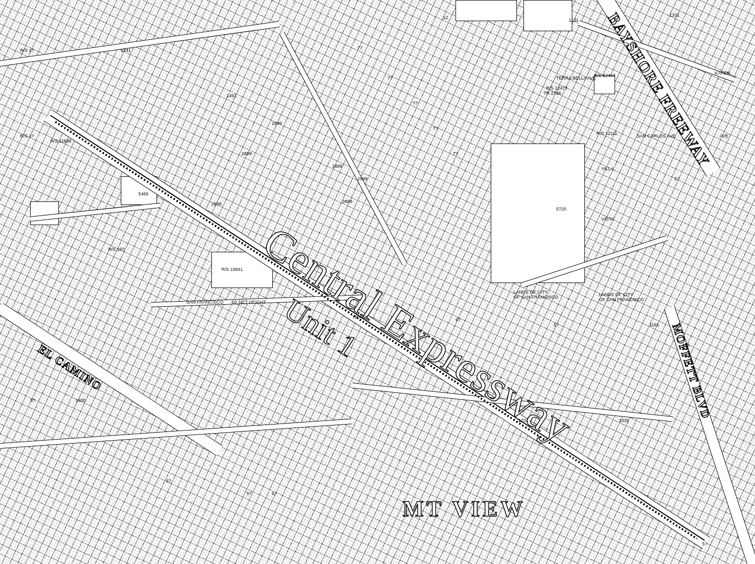Assessor-style parcel map showing Central Expressway Unit 1 through Mt. View, with Bayshore Freeway, Moffett Boulevard and El Camino Real
Central Expressway
Unit 1
BAYSHORE FREEWAY
MT VIEW
MOFFETT BLVD
EL CAMINO
R/S 12477
TR 2736
TERRA BELLA AVE
R/S 12111
R/S 12404
5720
R/S 11696
R/S 10841
R/S 10?
5466
LANDS OF CITY
OF SAN FRANCISCO
LANDS OF CITY
OF SAN FRANCISCO
418
1191
5?
9?
TRACT
SAN FRANCISCO
60' NET HEIGHT
5?
1031
1031
5?
5?
5?
1600
5?
12
1131
1331
KAREN
SAN CARLOS AVE
5?
AVE
VILLA
VISTA
R/S 1?
R/S 1?
1241
1451
2899
2899
2899
2899
2899
2899
7?
7?
7?
7?
7?